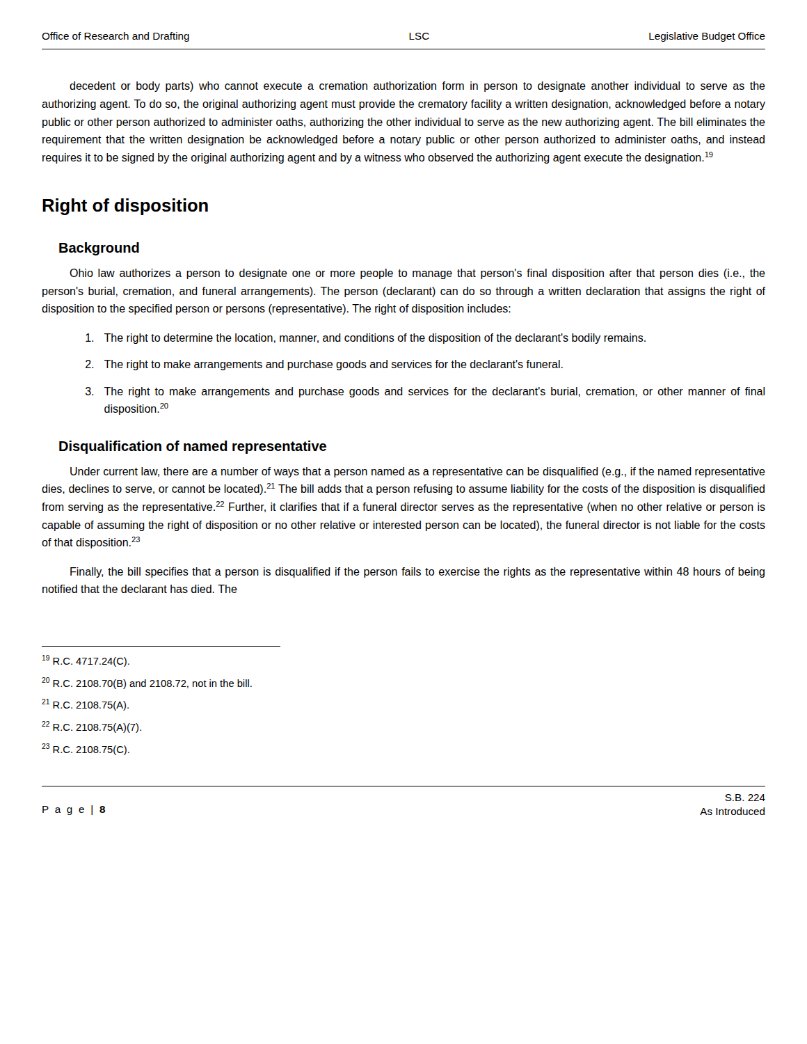Office of Research and Drafting
LSC
Legislative Budget Office
decedent or body parts) who cannot execute a cremation authorization form in person to designate another individual to serve as the authorizing agent. To do so, the original authorizing agent must provide the crematory facility a written designation, acknowledged before a notary public or other person authorized to administer oaths, authorizing the other individual to serve as the new authorizing agent. The bill eliminates the requirement that the written designation be acknowledged before a notary public or other person authorized to administer oaths, and instead requires it to be signed by the original authorizing agent and by a witness who observed the authorizing agent execute the designation.19
Right of disposition
Background
Ohio law authorizes a person to designate one or more people to manage that person's final disposition after that person dies (i.e., the person's burial, cremation, and funeral arrangements). The person (declarant) can do so through a written declaration that assigns the right of disposition to the specified person or persons (representative). The right of disposition includes:
The right to determine the location, manner, and conditions of the disposition of the declarant's bodily remains.
The right to make arrangements and purchase goods and services for the declarant's funeral.
The right to make arrangements and purchase goods and services for the declarant's burial, cremation, or other manner of final disposition.20
Disqualification of named representative
Under current law, there are a number of ways that a person named as a representative can be disqualified (e.g., if the named representative dies, declines to serve, or cannot be located).21 The bill adds that a person refusing to assume liability for the costs of the disposition is disqualified from serving as the representative.22 Further, it clarifies that if a funeral director serves as the representative (when no other relative or person is capable of assuming the right of disposition or no other relative or interested person can be located), the funeral director is not liable for the costs of that disposition.23
Finally, the bill specifies that a person is disqualified if the person fails to exercise the rights as the representative within 48 hours of being notified that the declarant has died. The
19 R.C. 4717.24(C).
20 R.C. 2108.70(B) and 2108.72, not in the bill.
21 R.C. 2108.75(A).
22 R.C. 2108.75(A)(7).
23 R.C. 2108.75(C).
P a g e | 8
S.B. 224
As Introduced